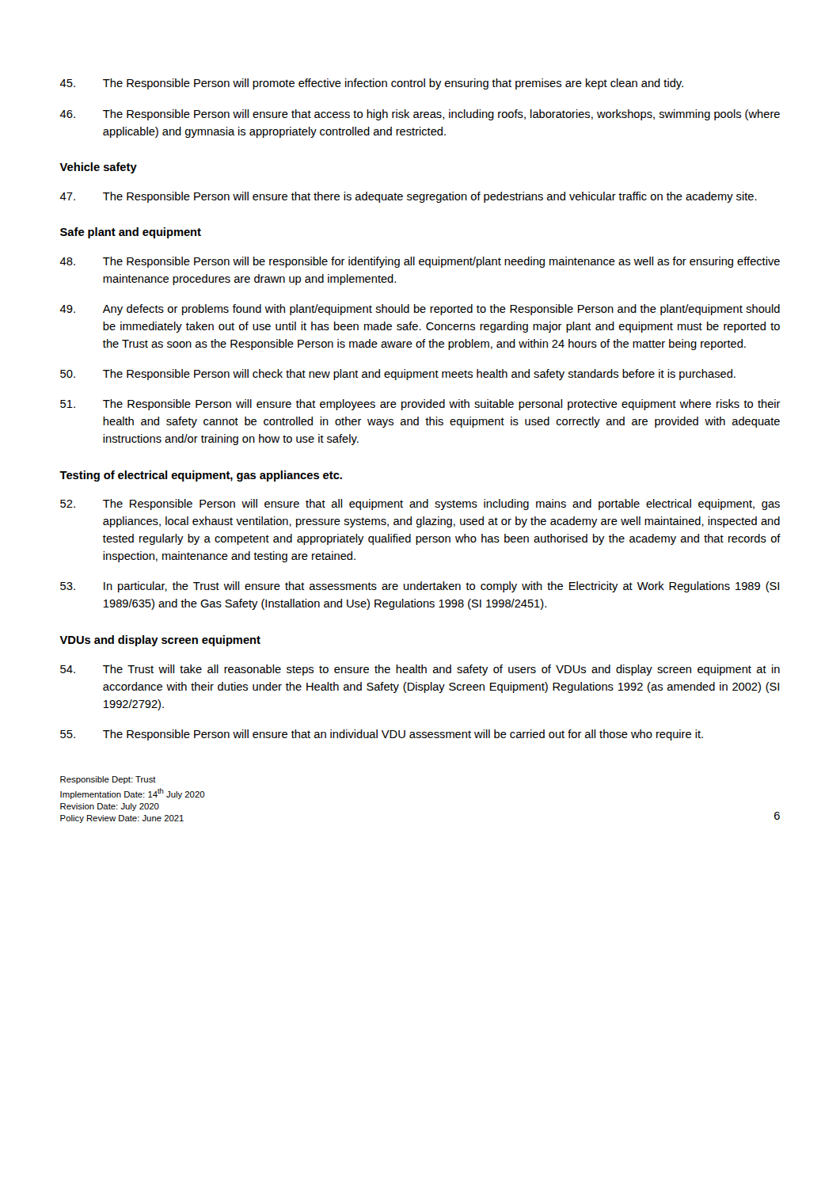45. The Responsible Person will promote effective infection control by ensuring that premises are kept clean and tidy.
46. The Responsible Person will ensure that access to high risk areas, including roofs, laboratories, workshops, swimming pools (where applicable) and gymnasia is appropriately controlled and restricted.
Vehicle safety
47. The Responsible Person will ensure that there is adequate segregation of pedestrians and vehicular traffic on the academy site.
Safe plant and equipment
48. The Responsible Person will be responsible for identifying all equipment/plant needing maintenance as well as for ensuring effective maintenance procedures are drawn up and implemented.
49. Any defects or problems found with plant/equipment should be reported to the Responsible Person and the plant/equipment should be immediately taken out of use until it has been made safe. Concerns regarding major plant and equipment must be reported to the Trust as soon as the Responsible Person is made aware of the problem, and within 24 hours of the matter being reported.
50. The Responsible Person will check that new plant and equipment meets health and safety standards before it is purchased.
51. The Responsible Person will ensure that employees are provided with suitable personal protective equipment where risks to their health and safety cannot be controlled in other ways and this equipment is used correctly and are provided with adequate instructions and/or training on how to use it safely.
Testing of electrical equipment, gas appliances etc.
52. The Responsible Person will ensure that all equipment and systems including mains and portable electrical equipment, gas appliances, local exhaust ventilation, pressure systems, and glazing, used at or by the academy are well maintained, inspected and tested regularly by a competent and appropriately qualified person who has been authorised by the academy and that records of inspection, maintenance and testing are retained.
53. In particular, the Trust will ensure that assessments are undertaken to comply with the Electricity at Work Regulations 1989 (SI 1989/635) and the Gas Safety (Installation and Use) Regulations 1998 (SI 1998/2451).
VDUs and display screen equipment
54. The Trust will take all reasonable steps to ensure the health and safety of users of VDUs and display screen equipment at in accordance with their duties under the Health and Safety (Display Screen Equipment) Regulations 1992 (as amended in 2002) (SI 1992/2792).
55. The Responsible Person will ensure that an individual VDU assessment will be carried out for all those who require it.
Responsible Dept: Trust
Implementation Date: 14th July 2020
Revision Date: July 2020
Policy Review Date: June 2021
6